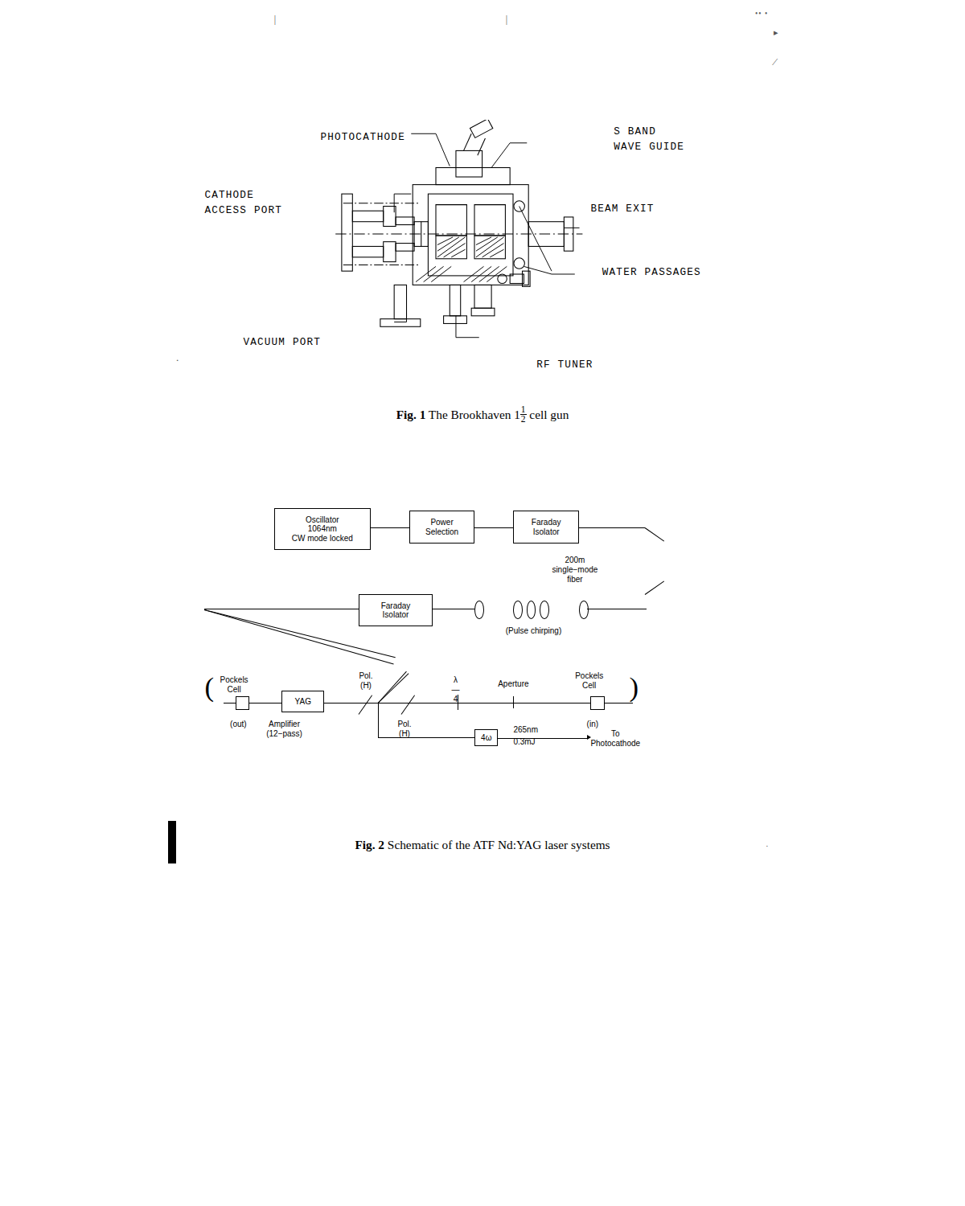| | •• • ▸ ⁄ . .
PHOTOCATHODE S BAND WAVE GUIDE CATHODE ACCESS PORT BEAM EXIT WATER PASSAGES VACUUM PORT RF TUNER
Fig. 1 The Brookhaven 112 cell gun
Oscillator
1064nm
CW mode locked
Power
Selection
Faraday
Isolator
Faraday
Isolator
200m
single−mode
fiber (Pulse chirping)
( )
YAG
Pockels
Cell (out) Amplifier
(12−pass) Pol.
(H) Pol.
(H) λ
—
4 Aperture Pockels
Cell (in)
4ω
265nm 0.3mJ To
Photocathode
Fig. 2 Schematic of the ATF Nd:YAG laser systems